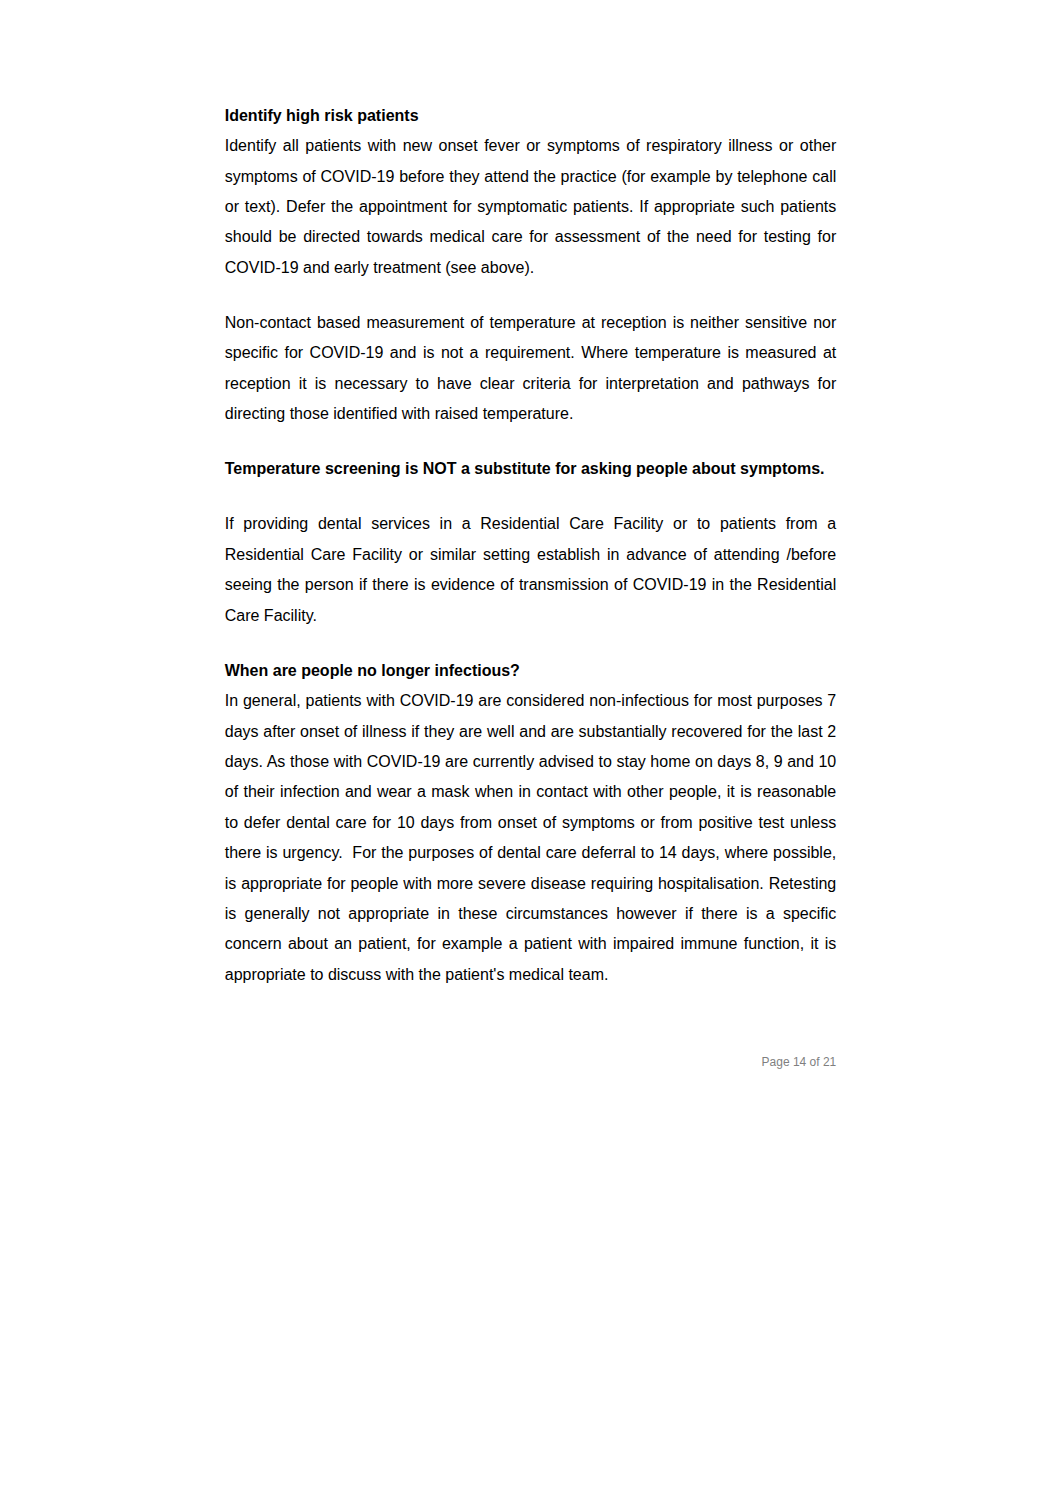Identify high risk patients
Identify all patients with new onset fever or symptoms of respiratory illness or other symptoms of COVID-19 before they attend the practice (for example by telephone call or text). Defer the appointment for symptomatic patients. If appropriate such patients should be directed towards medical care for assessment of the need for testing for COVID-19 and early treatment (see above).
Non-contact based measurement of temperature at reception is neither sensitive nor specific for COVID-19 and is not a requirement. Where temperature is measured at reception it is necessary to have clear criteria for interpretation and pathways for directing those identified with raised temperature.
Temperature screening is NOT a substitute for asking people about symptoms.
If providing dental services in a Residential Care Facility or to patients from a Residential Care Facility or similar setting establish in advance of attending /before seeing the person if there is evidence of transmission of COVID-19 in the Residential Care Facility.
When are people no longer infectious?
In general, patients with COVID-19 are considered non-infectious for most purposes 7 days after onset of illness if they are well and are substantially recovered for the last 2 days. As those with COVID-19 are currently advised to stay home on days 8, 9 and 10 of their infection and wear a mask when in contact with other people, it is reasonable to defer dental care for 10 days from onset of symptoms or from positive test unless there is urgency. For the purposes of dental care deferral to 14 days, where possible, is appropriate for people with more severe disease requiring hospitalisation. Retesting is generally not appropriate in these circumstances however if there is a specific concern about an patient, for example a patient with impaired immune function, it is appropriate to discuss with the patient's medical team.
Page 14 of 21